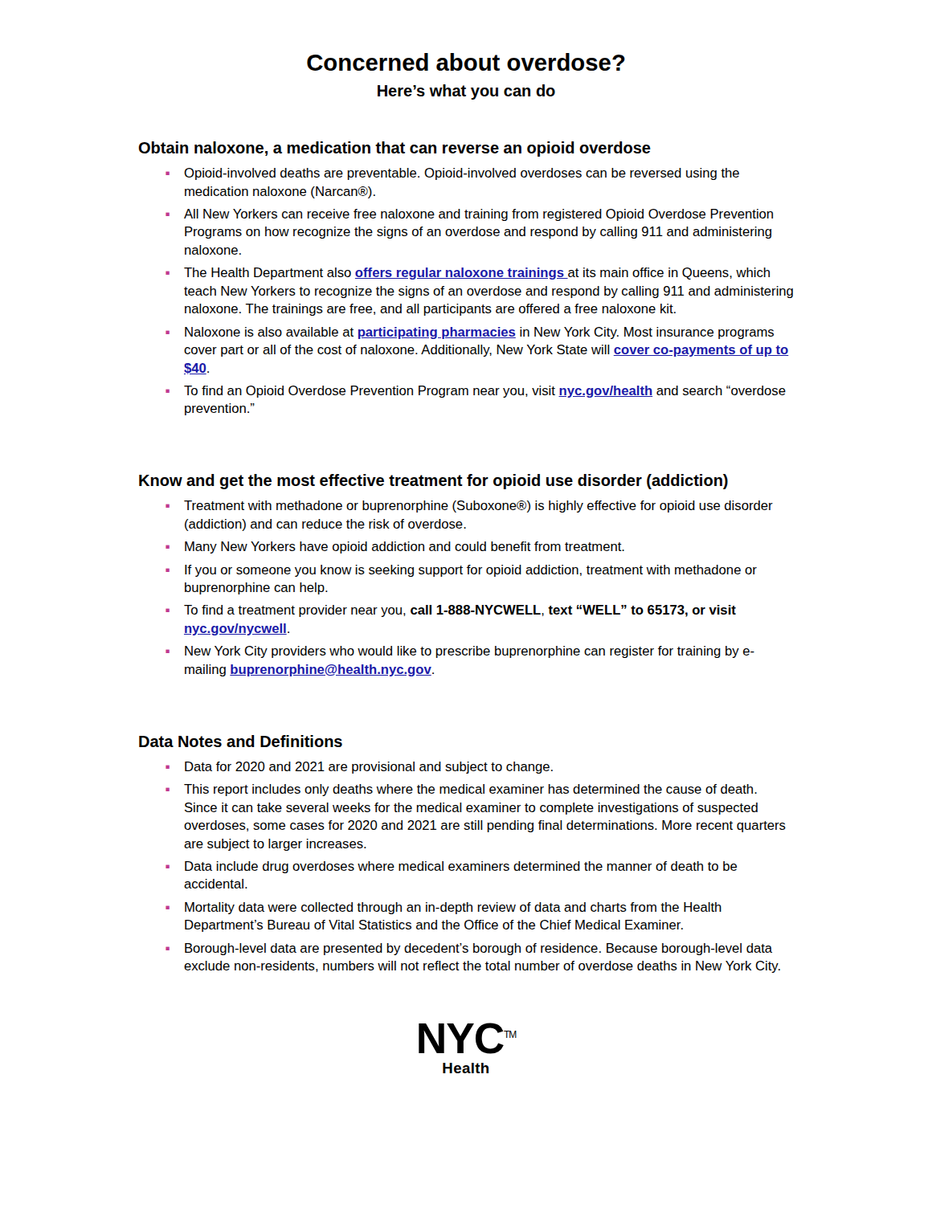Concerned about overdose?
Here’s what you can do
Obtain naloxone, a medication that can reverse an opioid overdose
Opioid-involved deaths are preventable. Opioid-involved overdoses can be reversed using the medication naloxone (Narcan®).
All New Yorkers can receive free naloxone and training from registered Opioid Overdose Prevention Programs on how recognize the signs of an overdose and respond by calling 911 and administering naloxone.
The Health Department also offers regular naloxone trainings at its main office in Queens, which teach New Yorkers to recognize the signs of an overdose and respond by calling 911 and administering naloxone. The trainings are free, and all participants are offered a free naloxone kit.
Naloxone is also available at participating pharmacies in New York City. Most insurance programs cover part or all of the cost of naloxone. Additionally, New York State will cover co-payments of up to $40.
To find an Opioid Overdose Prevention Program near you, visit nyc.gov/health and search “overdose prevention.”
Know and get the most effective treatment for opioid use disorder (addiction)
Treatment with methadone or buprenorphine (Suboxone®) is highly effective for opioid use disorder (addiction) and can reduce the risk of overdose.
Many New Yorkers have opioid addiction and could benefit from treatment.
If you or someone you know is seeking support for opioid addiction, treatment with methadone or buprenorphine can help.
To find a treatment provider near you, call 1-888-NYCWELL, text “WELL” to 65173, or visit nyc.gov/nycwell.
New York City providers who would like to prescribe buprenorphine can register for training by e-mailing buprenorphine@health.nyc.gov.
Data Notes and Definitions
Data for 2020 and 2021 are provisional and subject to change.
This report includes only deaths where the medical examiner has determined the cause of death. Since it can take several weeks for the medical examiner to complete investigations of suspected overdoses, some cases for 2020 and 2021 are still pending final determinations. More recent quarters are subject to larger increases.
Data include drug overdoses where medical examiners determined the manner of death to be accidental.
Mortality data were collected through an in-depth review of data and charts from the Health Department’s Bureau of Vital Statistics and the Office of the Chief Medical Examiner.
Borough-level data are presented by decedent’s borough of residence. Because borough-level data exclude non-residents, numbers will not reflect the total number of overdose deaths in New York City.
NYCTM
Health